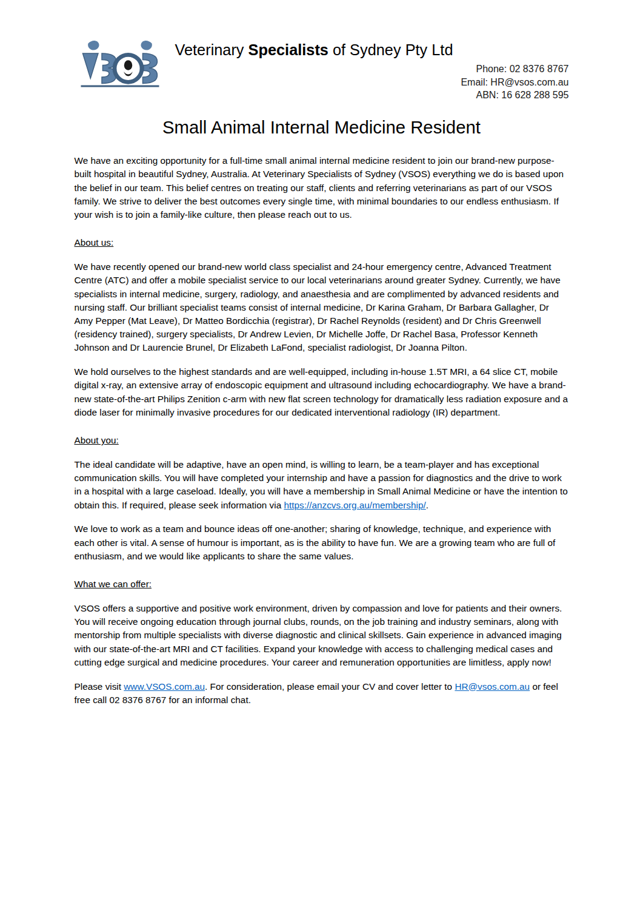Veterinary Specialists of Sydney Pty Ltd
Phone: 02 8376 8767
Email: HR@vsos.com.au
ABN: 16 628 288 595
Small Animal Internal Medicine Resident
We have an exciting opportunity for a full-time small animal internal medicine resident to join our brand-new purpose-built hospital in beautiful Sydney, Australia. At Veterinary Specialists of Sydney (VSOS) everything we do is based upon the belief in our team. This belief centres on treating our staff, clients and referring veterinarians as part of our VSOS family. We strive to deliver the best outcomes every single time, with minimal boundaries to our endless enthusiasm. If your wish is to join a family-like culture, then please reach out to us.
About us:
We have recently opened our brand-new world class specialist and 24-hour emergency centre, Advanced Treatment Centre (ATC) and offer a mobile specialist service to our local veterinarians around greater Sydney. Currently, we have specialists in internal medicine, surgery, radiology, and anaesthesia and are complimented by advanced residents and nursing staff. Our brilliant specialist teams consist of internal medicine, Dr Karina Graham, Dr Barbara Gallagher, Dr Amy Pepper (Mat Leave), Dr Matteo Bordicchia (registrar), Dr Rachel Reynolds (resident) and Dr Chris Greenwell (residency trained), surgery specialists, Dr Andrew Levien, Dr Michelle Joffe, Dr Rachel Basa, Professor Kenneth Johnson and Dr Laurencie Brunel, Dr Elizabeth LaFond, specialist radiologist, Dr Joanna Pilton.
We hold ourselves to the highest standards and are well-equipped, including in-house 1.5T MRI, a 64 slice CT, mobile digital x-ray, an extensive array of endoscopic equipment and ultrasound including echocardiography. We have a brand-new state-of-the-art Philips Zenition c-arm with new flat screen technology for dramatically less radiation exposure and a diode laser for minimally invasive procedures for our dedicated interventional radiology (IR) department.
About you:
The ideal candidate will be adaptive, have an open mind, is willing to learn, be a team-player and has exceptional communication skills. You will have completed your internship and have a passion for diagnostics and the drive to work in a hospital with a large caseload. Ideally, you will have a membership in Small Animal Medicine or have the intention to obtain this. If required, please seek information via https://anzcvs.org.au/membership/.
We love to work as a team and bounce ideas off one-another; sharing of knowledge, technique, and experience with each other is vital. A sense of humour is important, as is the ability to have fun. We are a growing team who are full of enthusiasm, and we would like applicants to share the same values.
What we can offer:
VSOS offers a supportive and positive work environment, driven by compassion and love for patients and their owners. You will receive ongoing education through journal clubs, rounds, on the job training and industry seminars, along with mentorship from multiple specialists with diverse diagnostic and clinical skillsets. Gain experience in advanced imaging with our state-of-the-art MRI and CT facilities. Expand your knowledge with access to challenging medical cases and cutting edge surgical and medicine procedures. Your career and remuneration opportunities are limitless, apply now!
Please visit www.VSOS.com.au. For consideration, please email your CV and cover letter to HR@vsos.com.au or feel free call 02 8376 8767 for an informal chat.